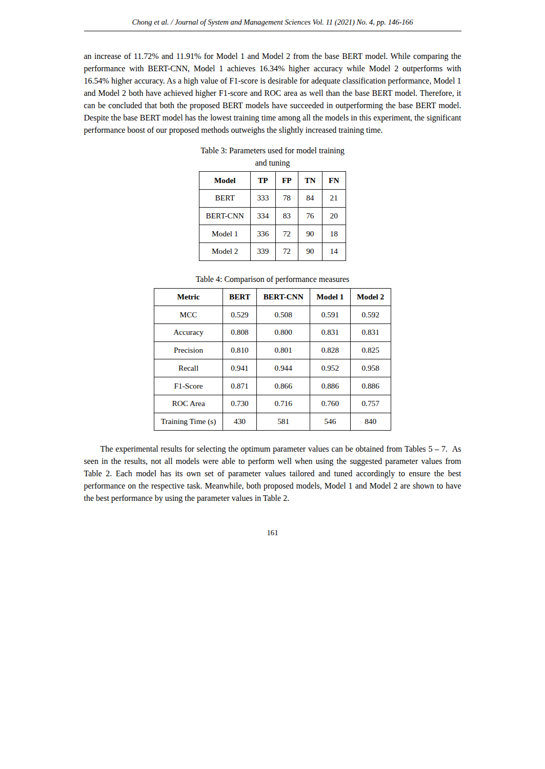Chong et al. / Journal of System and Management Sciences Vol. 11 (2021) No. 4, pp. 146-166
an increase of 11.72% and 11.91% for Model 1 and Model 2 from the base BERT model. While comparing the performance with BERT-CNN, Model 1 achieves 16.34% higher accuracy while Model 2 outperforms with 16.54% higher accuracy. As a high value of F1-score is desirable for adequate classification performance, Model 1 and Model 2 both have achieved higher F1-score and ROC area as well than the base BERT model. Therefore, it can be concluded that both the proposed BERT models have succeeded in outperforming the base BERT model. Despite the base BERT model has the lowest training time among all the models in this experiment, the significant performance boost of our proposed methods outweighs the slightly increased training time.
Table 3: Parameters used for model training and tuning
| Model | TP | FP | TN | FN |
| --- | --- | --- | --- | --- |
| BERT | 333 | 78 | 84 | 21 |
| BERT-CNN | 334 | 83 | 76 | 20 |
| Model 1 | 336 | 72 | 90 | 18 |
| Model 2 | 339 | 72 | 90 | 14 |
Table 4: Comparison of performance measures
| Metric | BERT | BERT-CNN | Model 1 | Model 2 |
| --- | --- | --- | --- | --- |
| MCC | 0.529 | 0.508 | 0.591 | 0.592 |
| Accuracy | 0.808 | 0.800 | 0.831 | 0.831 |
| Precision | 0.810 | 0.801 | 0.828 | 0.825 |
| Recall | 0.941 | 0.944 | 0.952 | 0.958 |
| F1-Score | 0.871 | 0.866 | 0.886 | 0.886 |
| ROC Area | 0.730 | 0.716 | 0.760 | 0.757 |
| Training Time (s) | 430 | 581 | 546 | 840 |
The experimental results for selecting the optimum parameter values can be obtained from Tables 5 – 7. As seen in the results, not all models were able to perform well when using the suggested parameter values from Table 2. Each model has its own set of parameter values tailored and tuned accordingly to ensure the best performance on the respective task. Meanwhile, both proposed models, Model 1 and Model 2 are shown to have the best performance by using the parameter values in Table 2.
161